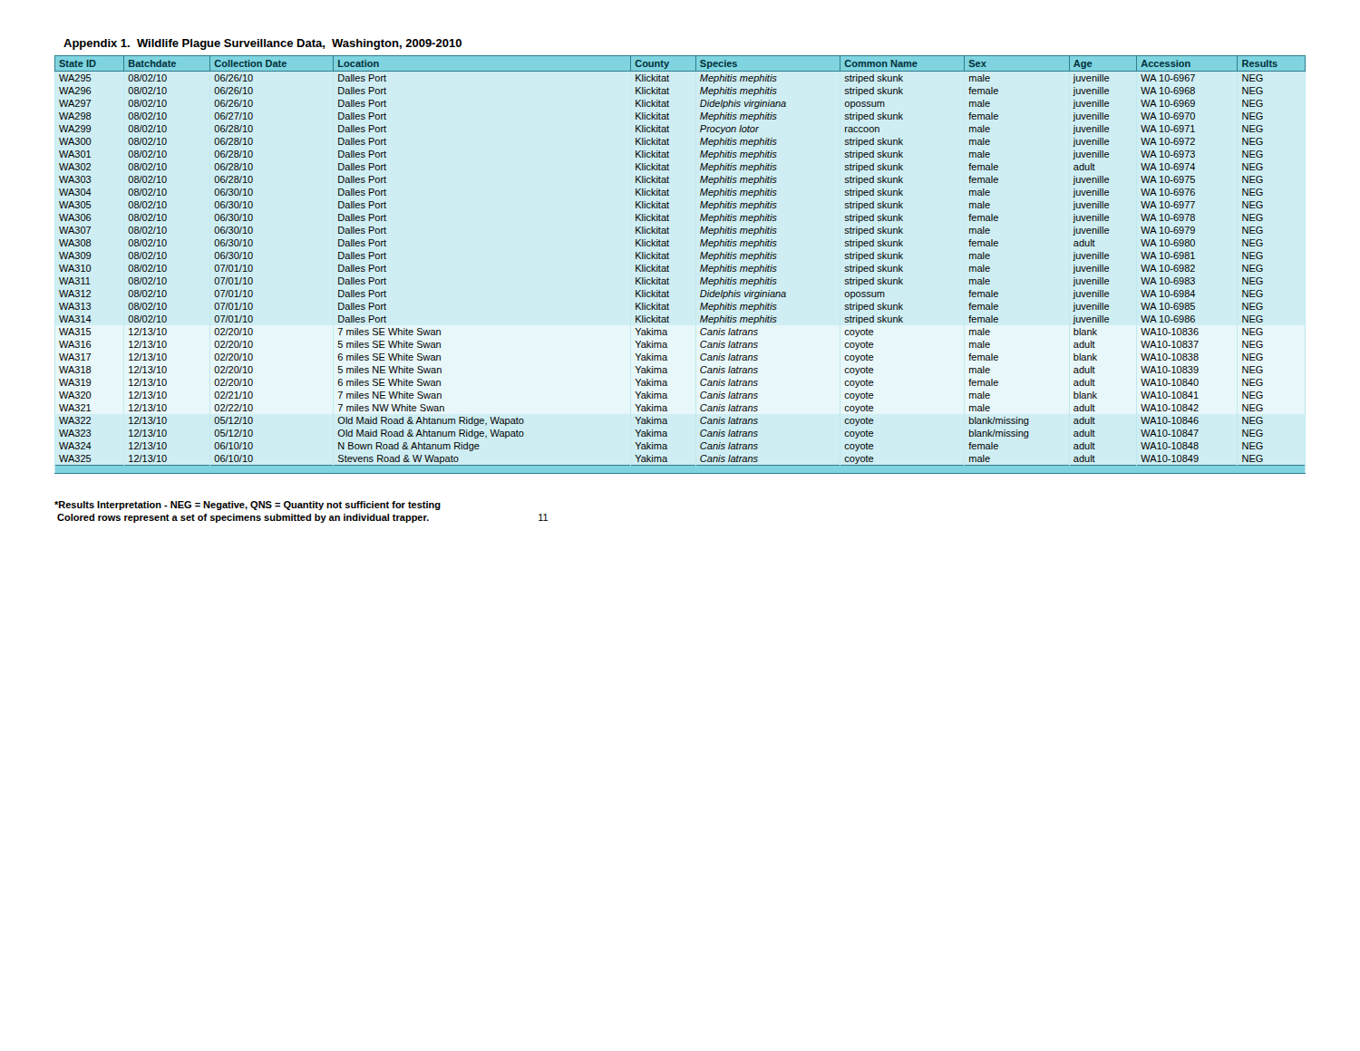Appendix 1. Wildlife Plague Surveillance Data, Washington, 2009-2010
| State ID | Batchdate | Collection Date | Location | County | Species | Common Name | Sex | Age | Accession | Results |
| --- | --- | --- | --- | --- | --- | --- | --- | --- | --- | --- |
| WA295 | 08/02/10 | 06/26/10 | Dalles Port | Klickitat | Mephitis mephitis | striped skunk | male | juvenille | WA 10-6967 | NEG |
| WA296 | 08/02/10 | 06/26/10 | Dalles Port | Klickitat | Mephitis mephitis | striped skunk | female | juvenille | WA 10-6968 | NEG |
| WA297 | 08/02/10 | 06/26/10 | Dalles Port | Klickitat | Didelphis virginiana | opossum | male | juvenille | WA 10-6969 | NEG |
| WA298 | 08/02/10 | 06/27/10 | Dalles Port | Klickitat | Mephitis mephitis | striped skunk | female | juvenille | WA 10-6970 | NEG |
| WA299 | 08/02/10 | 06/28/10 | Dalles Port | Klickitat | Procyon lotor | raccoon | male | juvenille | WA 10-6971 | NEG |
| WA300 | 08/02/10 | 06/28/10 | Dalles Port | Klickitat | Mephitis mephitis | striped skunk | male | juvenille | WA 10-6972 | NEG |
| WA301 | 08/02/10 | 06/28/10 | Dalles Port | Klickitat | Mephitis mephitis | striped skunk | male | juvenille | WA 10-6973 | NEG |
| WA302 | 08/02/10 | 06/28/10 | Dalles Port | Klickitat | Mephitis mephitis | striped skunk | female | adult | WA 10-6974 | NEG |
| WA303 | 08/02/10 | 06/28/10 | Dalles Port | Klickitat | Mephitis mephitis | striped skunk | female | juvenille | WA 10-6975 | NEG |
| WA304 | 08/02/10 | 06/30/10 | Dalles Port | Klickitat | Mephitis mephitis | striped skunk | male | juvenille | WA 10-6976 | NEG |
| WA305 | 08/02/10 | 06/30/10 | Dalles Port | Klickitat | Mephitis mephitis | striped skunk | male | juvenille | WA 10-6977 | NEG |
| WA306 | 08/02/10 | 06/30/10 | Dalles Port | Klickitat | Mephitis mephitis | striped skunk | female | juvenille | WA 10-6978 | NEG |
| WA307 | 08/02/10 | 06/30/10 | Dalles Port | Klickitat | Mephitis mephitis | striped skunk | male | juvenille | WA 10-6979 | NEG |
| WA308 | 08/02/10 | 06/30/10 | Dalles Port | Klickitat | Mephitis mephitis | striped skunk | female | adult | WA 10-6980 | NEG |
| WA309 | 08/02/10 | 06/30/10 | Dalles Port | Klickitat | Mephitis mephitis | striped skunk | male | juvenille | WA 10-6981 | NEG |
| WA310 | 08/02/10 | 07/01/10 | Dalles Port | Klickitat | Mephitis mephitis | striped skunk | male | juvenille | WA 10-6982 | NEG |
| WA311 | 08/02/10 | 07/01/10 | Dalles Port | Klickitat | Mephitis mephitis | striped skunk | male | juvenille | WA 10-6983 | NEG |
| WA312 | 08/02/10 | 07/01/10 | Dalles Port | Klickitat | Didelphis virginiana | opossum | female | juvenille | WA 10-6984 | NEG |
| WA313 | 08/02/10 | 07/01/10 | Dalles Port | Klickitat | Mephitis mephitis | striped skunk | female | juvenille | WA 10-6985 | NEG |
| WA314 | 08/02/10 | 07/01/10 | Dalles Port | Klickitat | Mephitis mephitis | striped skunk | female | juvenille | WA 10-6986 | NEG |
| WA315 | 12/13/10 | 02/20/10 | 7 miles SE White Swan | Yakima | Canis latrans | coyote | male | blank | WA10-10836 | NEG |
| WA316 | 12/13/10 | 02/20/10 | 5 miles SE White Swan | Yakima | Canis latrans | coyote | male | adult | WA10-10837 | NEG |
| WA317 | 12/13/10 | 02/20/10 | 6 miles SE White Swan | Yakima | Canis latrans | coyote | female | blank | WA10-10838 | NEG |
| WA318 | 12/13/10 | 02/20/10 | 5 miles NE White Swan | Yakima | Canis latrans | coyote | male | adult | WA10-10839 | NEG |
| WA319 | 12/13/10 | 02/20/10 | 6 miles SE White Swan | Yakima | Canis latrans | coyote | female | adult | WA10-10840 | NEG |
| WA320 | 12/13/10 | 02/21/10 | 7 miles NE White Swan | Yakima | Canis latrans | coyote | male | blank | WA10-10841 | NEG |
| WA321 | 12/13/10 | 02/22/10 | 7 miles NW White Swan | Yakima | Canis latrans | coyote | male | adult | WA10-10842 | NEG |
| WA322 | 12/13/10 | 05/12/10 | Old Maid Road & Ahtanum Ridge, Wapato | Yakima | Canis latrans | coyote | blank/missing | adult | WA10-10846 | NEG |
| WA323 | 12/13/10 | 05/12/10 | Old Maid Road & Ahtanum Ridge, Wapato | Yakima | Canis latrans | coyote | blank/missing | adult | WA10-10847 | NEG |
| WA324 | 12/13/10 | 06/10/10 | N Bown Road & Ahtanum Ridge | Yakima | Canis latrans | coyote | female | adult | WA10-10848 | NEG |
| WA325 | 12/13/10 | 06/10/10 | Stevens Road & W Wapato | Yakima | Canis latrans | coyote | male | adult | WA10-10849 | NEG |
*Results Interpretation - NEG = Negative, QNS = Quantity not sufficient for testing
Colored rows represent a set of specimens submitted by an individual trapper.11